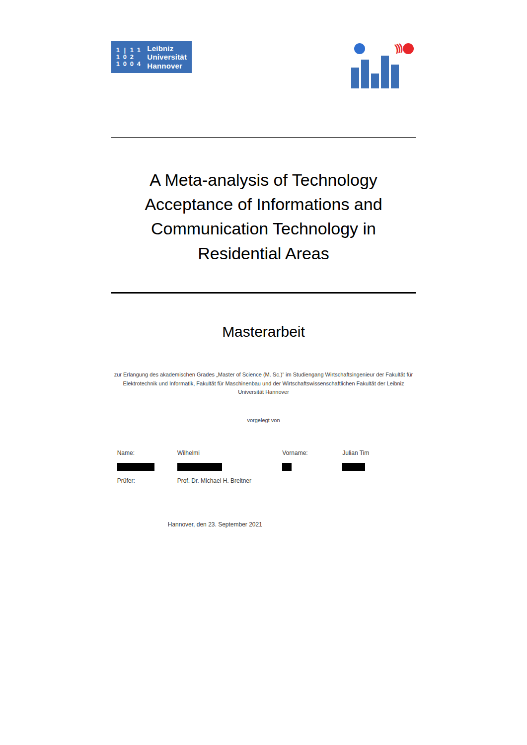1|11 102 1004
Leibniz
Universität
Hannover
)))
A Meta-analysis of Technology Acceptance of Informations and Communication Technology in Residential Areas
Masterarbeit
zur Erlangung des akademischen Grades „Master of Science (M. Sc.)“ im Studiengang Wirtschaftsingenieur der Fakultät für Elektrotechnik und Informatik, Fakultät für Maschinenbau und der Wirtschaftswissenschaftlichen Fakultät der Leibniz Universität Hannover
vorgelegt von
| Name: | Wilhelmi | Vorname: | Julian Tim |
| Prüfer: | Prof. Dr. Michael H. Breitner |
Hannover, den 23. September 2021